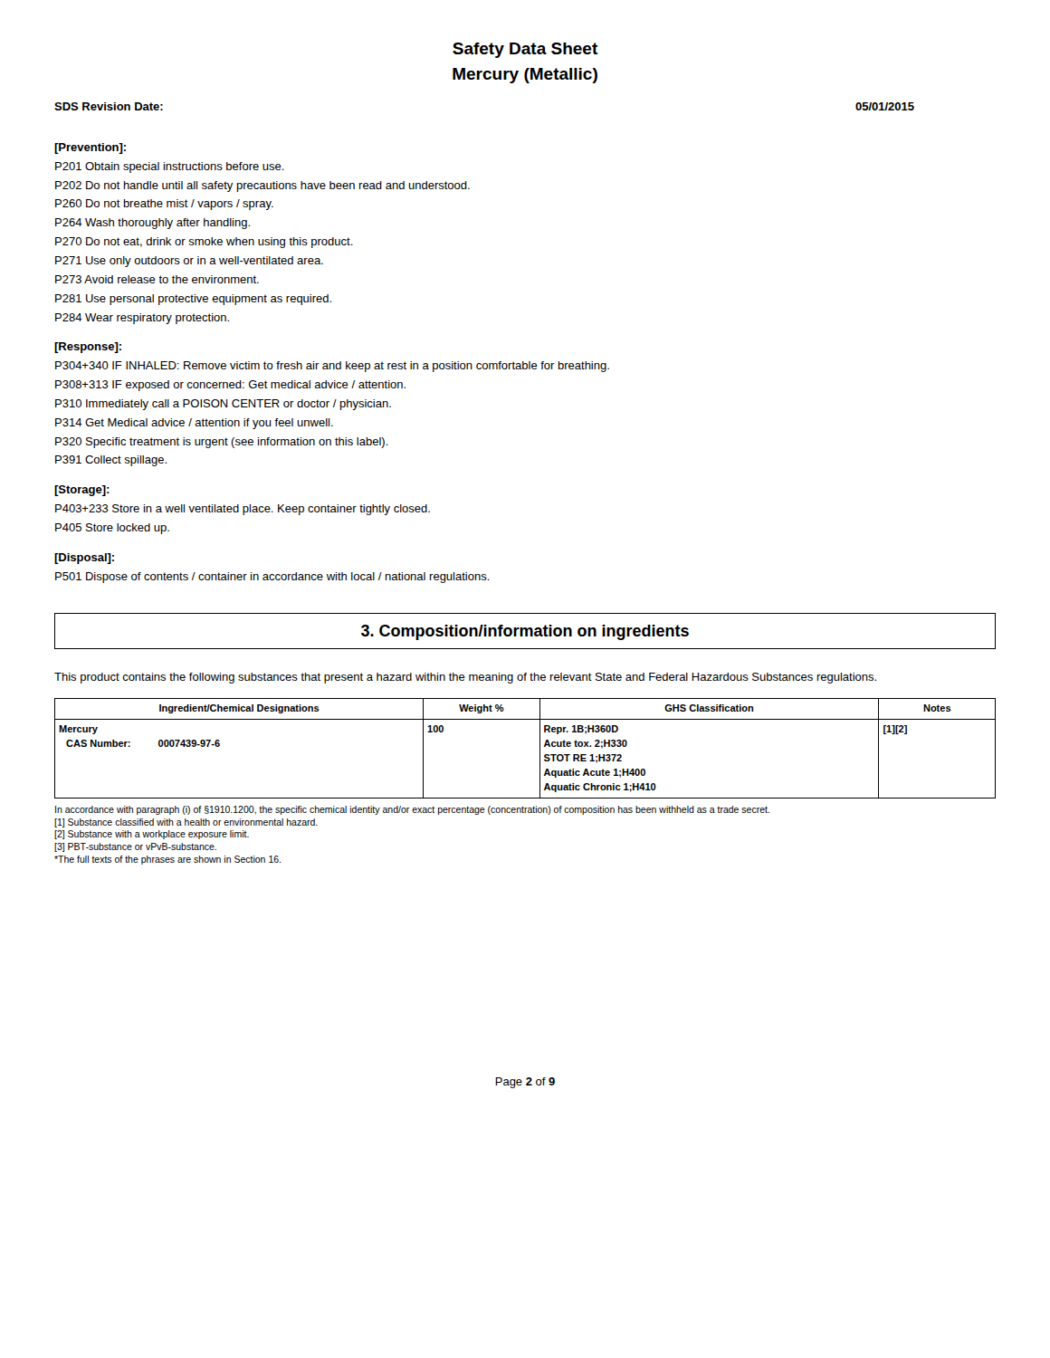Safety Data Sheet
Mercury (Metallic)
SDS Revision Date: 05/01/2015
[Prevention]:
P201 Obtain special instructions before use.
P202 Do not handle until all safety precautions have been read and understood.
P260 Do not breathe mist / vapors / spray.
P264 Wash thoroughly after handling.
P270 Do not eat, drink or smoke when using this product.
P271 Use only outdoors or in a well-ventilated area.
P273 Avoid release to the environment.
P281 Use personal protective equipment as required.
P284 Wear respiratory protection.
[Response]:
P304+340 IF INHALED: Remove victim to fresh air and keep at rest in a position comfortable for breathing.
P308+313 IF exposed or concerned: Get medical advice / attention.
P310 Immediately call a POISON CENTER or doctor / physician.
P314 Get Medical advice / attention if you feel unwell.
P320 Specific treatment is urgent (see information on this label).
P391 Collect spillage.
[Storage]:
P403+233 Store in a well ventilated place. Keep container tightly closed.
P405 Store locked up.
[Disposal]:
P501 Dispose of contents / container in accordance with local / national regulations.
3. Composition/information on ingredients
This product contains the following substances that present a hazard within the meaning of the relevant State and Federal Hazardous Substances regulations.
| Ingredient/Chemical Designations | Weight % | GHS Classification | Notes |
| --- | --- | --- | --- |
| Mercury CAS Number: 0007439-97-6 | 100 | Repr. 1B;H360D Acute tox. 2;H330 STOT RE 1;H372 Aquatic Acute 1;H400 Aquatic Chronic 1;H410 | [1][2] |
In accordance with paragraph (i) of §1910.1200, the specific chemical identity and/or exact percentage (concentration) of composition has been withheld as a trade secret.
[1] Substance classified with a health or environmental hazard.
[2] Substance with a workplace exposure limit.
[3] PBT-substance or vPvB-substance.
*The full texts of the phrases are shown in Section 16.
Page 2 of 9